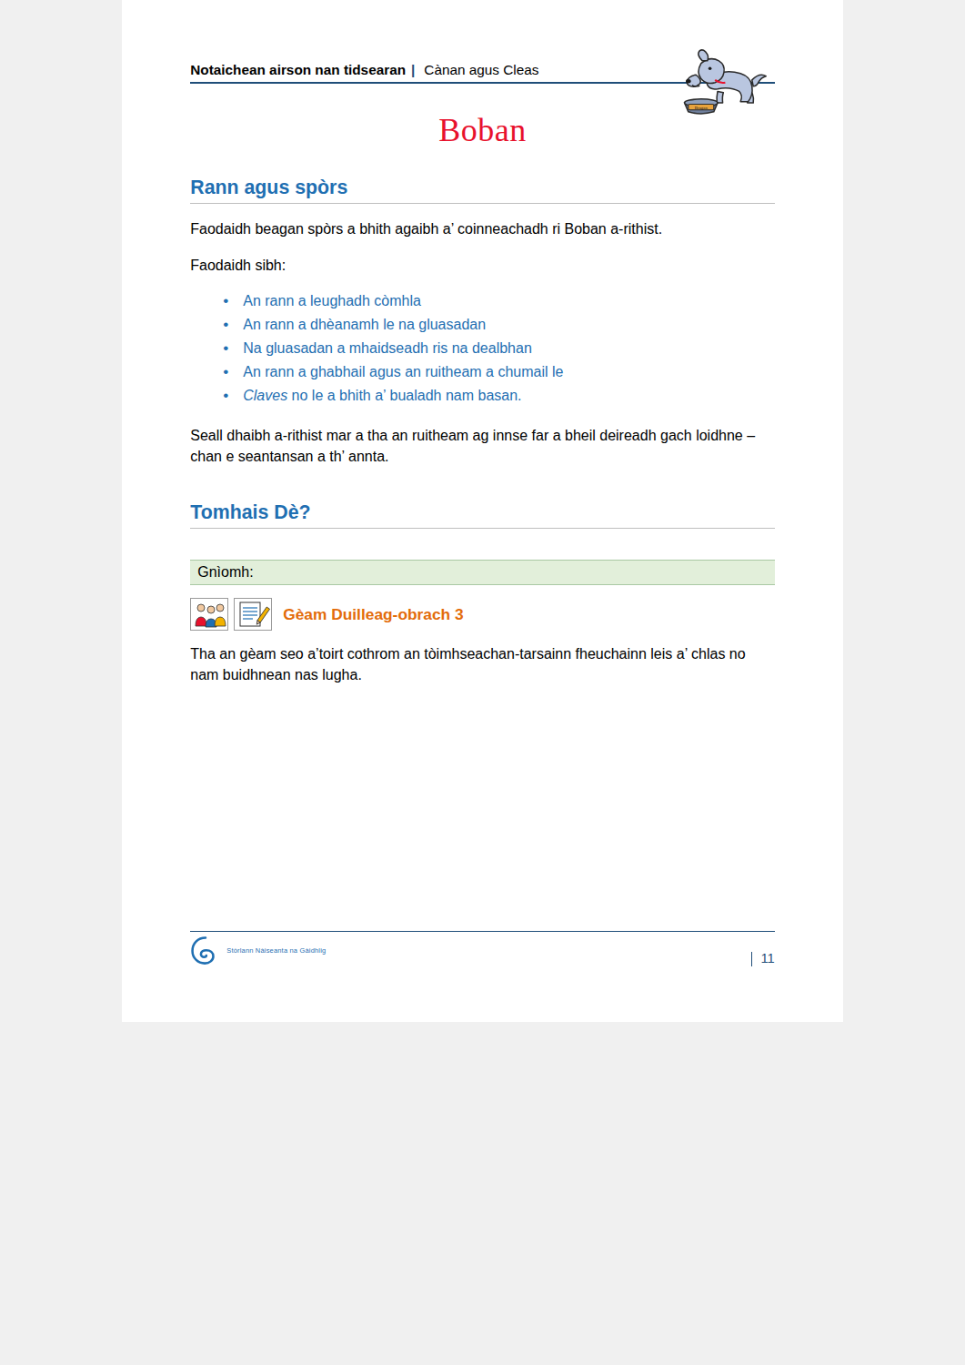Notaichean airson nan tidsearan|Cànan agus Cleas
Bragan
Boban
Rann agus spòrs
Faodaidh beagan spòrs a bhith agaibh a’ coinneachadh ri Boban a-rithist.
Faodaidh sibh:
An rann a leughadh còmhla
An rann a dhèanamh le na gluasadan
Na gluasadan a mhaidseadh ris na dealbhan
An rann a ghabhail agus an ruitheam a chumail le
Claves no le a bhith a’ bualadh nam basan.
Seall dhaibh a-rithist mar a tha an ruitheam ag innse far a bheil deireadh gach loidhne – chan e seantansan a th’ annta.
Tomhais Dè?
Gnìomh:
Gèam Duilleag-obrach 3
Tha an gèam seo a’toirt cothrom an tòimhseachan-tarsainn fheuchainn leis a’ chlas no nam buidhnean nas lugha.
Stòrlann Nàiseanta na Gàidhlig
11